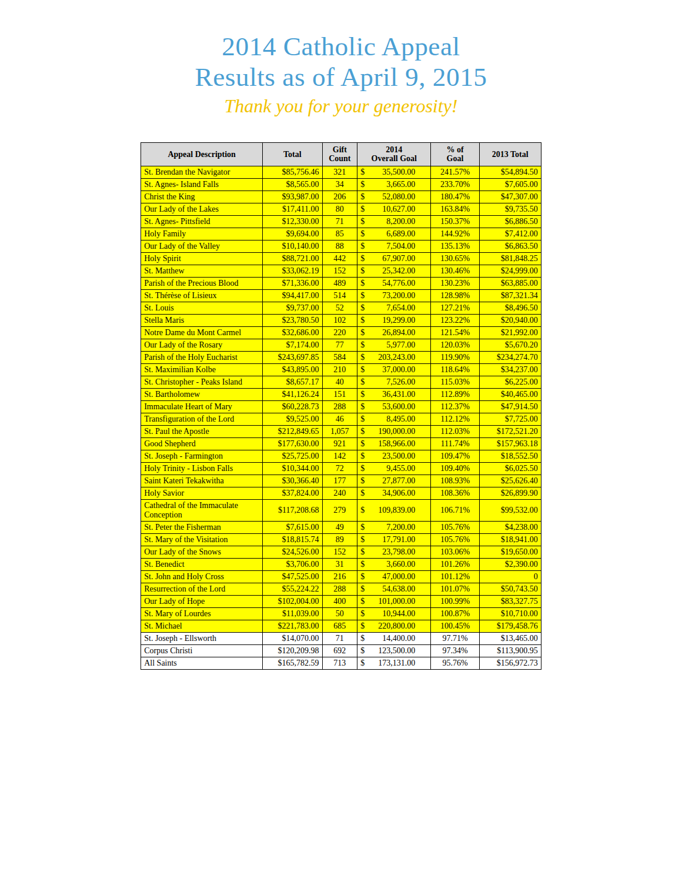2014 Catholic AppealResults as of April 9, 2015
Thank you for your generosity!
| Appeal Description | Total | Gift Count | 2014 Overall Goal | % of Goal | 2013 Total |
| --- | --- | --- | --- | --- | --- |
| St. Brendan the Navigator | $85,756.46 | 321 | $ 35,500.00 | 241.57% | $54,894.50 |
| St. Agnes- Island Falls | $8,565.00 | 34 | $ 3,665.00 | 233.70% | $7,605.00 |
| Christ the King | $93,987.00 | 206 | $ 52,080.00 | 180.47% | $47,307.00 |
| Our Lady of the Lakes | $17,411.00 | 80 | $ 10,627.00 | 163.84% | $9,735.50 |
| St. Agnes- Pittsfield | $12,330.00 | 71 | $ 8,200.00 | 150.37% | $6,886.50 |
| Holy Family | $9,694.00 | 85 | $ 6,689.00 | 144.92% | $7,412.00 |
| Our Lady of the Valley | $10,140.00 | 88 | $ 7,504.00 | 135.13% | $6,863.50 |
| Holy Spirit | $88,721.00 | 442 | $ 67,907.00 | 130.65% | $81,848.25 |
| St. Matthew | $33,062.19 | 152 | $ 25,342.00 | 130.46% | $24,999.00 |
| Parish of the Precious Blood | $71,336.00 | 489 | $ 54,776.00 | 130.23% | $63,885.00 |
| St. Thérèse of Lisieux | $94,417.00 | 514 | $ 73,200.00 | 128.98% | $87,321.34 |
| St. Louis | $9,737.00 | 52 | $ 7,654.00 | 127.21% | $8,496.50 |
| Stella Maris | $23,780.50 | 102 | $ 19,299.00 | 123.22% | $20,940.00 |
| Notre Dame du Mont Carmel | $32,686.00 | 220 | $ 26,894.00 | 121.54% | $21,992.00 |
| Our Lady of the Rosary | $7,174.00 | 77 | $ 5,977.00 | 120.03% | $5,670.20 |
| Parish of the Holy Eucharist | $243,697.85 | 584 | $ 203,243.00 | 119.90% | $234,274.70 |
| St. Maximilian Kolbe | $43,895.00 | 210 | $ 37,000.00 | 118.64% | $34,237.00 |
| St. Christopher - Peaks Island | $8,657.17 | 40 | $ 7,526.00 | 115.03% | $6,225.00 |
| St. Bartholomew | $41,126.24 | 151 | $ 36,431.00 | 112.89% | $40,465.00 |
| Immaculate Heart of Mary | $60,228.73 | 288 | $ 53,600.00 | 112.37% | $47,914.50 |
| Transfiguration of the Lord | $9,525.00 | 46 | $ 8,495.00 | 112.12% | $7,725.00 |
| St. Paul the Apostle | $212,849.65 | 1,057 | $ 190,000.00 | 112.03% | $172,521.20 |
| Good Shepherd | $177,630.00 | 921 | $ 158,966.00 | 111.74% | $157,963.18 |
| St. Joseph - Farmington | $25,725.00 | 142 | $ 23,500.00 | 109.47% | $18,552.50 |
| Holy Trinity - Lisbon Falls | $10,344.00 | 72 | $ 9,455.00 | 109.40% | $6,025.50 |
| Saint Kateri Tekakwitha | $30,366.40 | 177 | $ 27,877.00 | 108.93% | $25,626.40 |
| Holy Savior | $37,824.00 | 240 | $ 34,906.00 | 108.36% | $26,899.90 |
| Cathedral of the Immaculate Conception | $117,208.68 | 279 | $ 109,839.00 | 106.71% | $99,532.00 |
| St. Peter the Fisherman | $7,615.00 | 49 | $ 7,200.00 | 105.76% | $4,238.00 |
| St. Mary of the Visitation | $18,815.74 | 89 | $ 17,791.00 | 105.76% | $18,941.00 |
| Our Lady of the Snows | $24,526.00 | 152 | $ 23,798.00 | 103.06% | $19,650.00 |
| St. Benedict | $3,706.00 | 31 | $ 3,660.00 | 101.26% | $2,390.00 |
| St. John and Holy Cross | $47,525.00 | 216 | $ 47,000.00 | 101.12% | 0 |
| Resurrection of the Lord | $55,224.22 | 288 | $ 54,638.00 | 101.07% | $50,743.50 |
| Our Lady of Hope | $102,004.00 | 400 | $ 101,000.00 | 100.99% | $83,327.75 |
| St. Mary of Lourdes | $11,039.00 | 50 | $ 10,944.00 | 100.87% | $10,710.00 |
| St. Michael | $221,783.00 | 685 | $ 220,800.00 | 100.45% | $179,458.76 |
| St. Joseph - Ellsworth | $14,070.00 | 71 | $ 14,400.00 | 97.71% | $13,465.00 |
| Corpus Christi | $120,209.98 | 692 | $ 123,500.00 | 97.34% | $113,900.95 |
| All Saints | $165,782.59 | 713 | $ 173,131.00 | 95.76% | $156,972.73 |